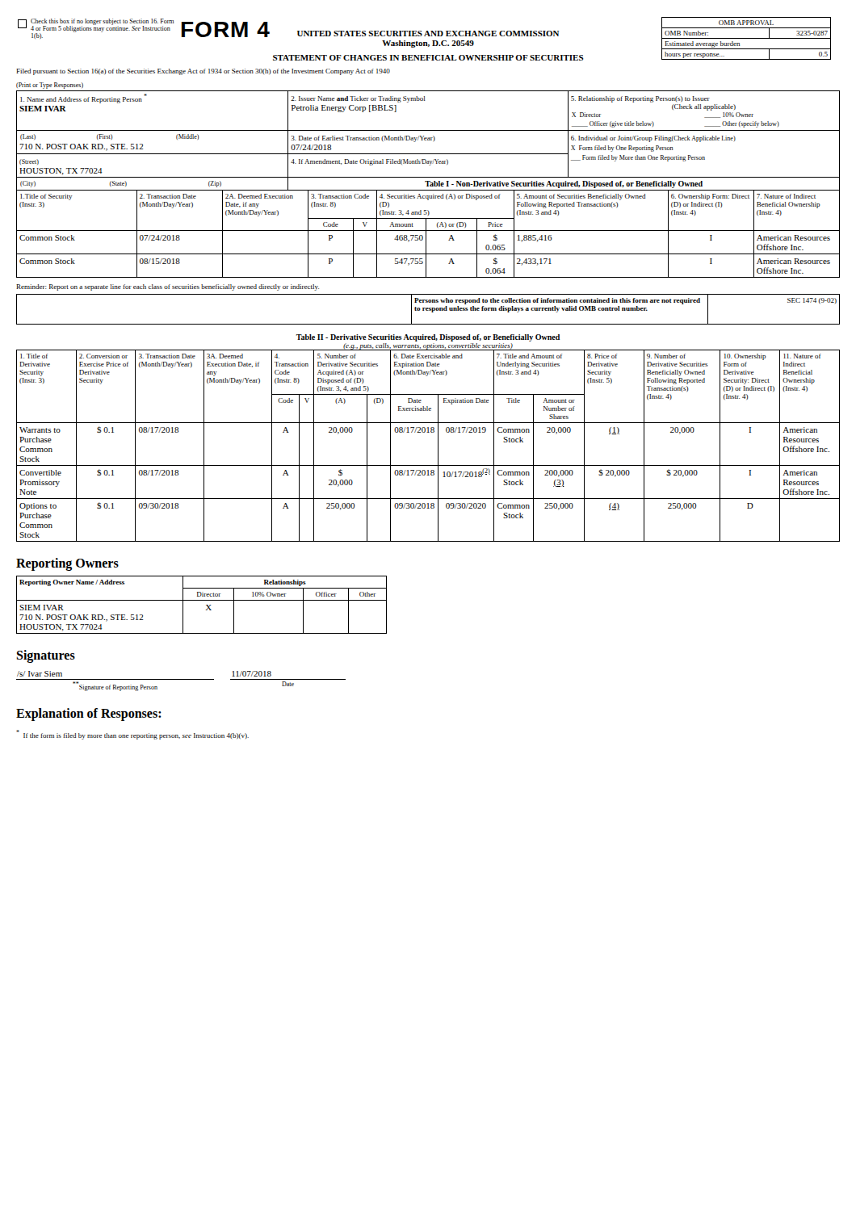| / / Check this box if no longer subject to Section 16. Form 4 or Form 5 obligations may continue. See Instruction 1(b). / | FORM 4 | / OMB APPROVAL / / OMB Number: / 3235-0287 / / Estimated average burden / / hours per response... / 0.5 / |
UNITED STATES SECURITIES AND EXCHANGE COMMISSION
Washington, D.C. 20549
STATEMENT OF CHANGES IN BENEFICIAL OWNERSHIP OF SECURITIES
Filed pursuant to Section 16(a) of the Securities Exchange Act of 1934 or Section 30(h) of the Investment Company Act of 1940
(Print or Type Responses)
| 1. Name and Address of Reporting Person * SIEM IVAR | 2. Issuer Name and Ticker or Trading Symbol Petrolia Energy Corp [BBLS] | 5. Relationship of Reporting Person(s) to Issuer (Check all applicable) / X Director / _____ 10% Owner / / _____ Officer (give title below) / _____ Other (specify below) / |
| / (Last) / (First) / (Middle) / 710 N. POST OAK RD., STE. 512 | 3. Date of Earliest Transaction (Month/Day/Year) 07/24/2018 | 6. Individual or Joint/Group Filing (Check Applicable Line) X Form filed by One Reporting Person ___ Form filed by More than One Reporting Person |
| (Street) HOUSTON, TX 77024 | 4. If Amendment, Date Original Filed (Month/Day/Year) |
| / (City) / (State) / (Zip) / | Table I - Non-Derivative Securities Acquired, Disposed of, or Beneficially Owned |
| 1.Title of Security (Instr. 3) | 2. Transaction Date (Month/Day/Year) | 2A. Deemed Execution Date, if any (Month/Day/Year) | 3. Transaction Code (Instr. 8) | 4. Securities Acquired (A) or Disposed of (D) (Instr. 3, 4 and 5) | 5. Amount of Securities Beneficially Owned Following Reported Transaction(s) (Instr. 3 and 4) | 6. Ownership Form: Direct (D) or Indirect (I) (Instr. 4) | 7. Nature of Indirect Beneficial Ownership (Instr. 4) |
| Code | V | Amount | (A) or (D) | Price |
| Common Stock | 07/24/2018 | | P | | 468,750 | A | $ 0.065 | 1,885,416 | I | American Resources Offshore Inc. |
| Common Stock | 08/15/2018 | | P | | 547,755 | A | $ 0.064 | 2,433,171 | I | American Resources Offshore Inc. |
Reminder: Report on a separate line for each class of securities beneficially owned directly or indirectly.
| | Persons who respond to the collection of information contained in this form are not required to respond unless the form displays a currently valid OMB control number. | SEC 1474 (9-02) |
Table II - Derivative Securities Acquired, Disposed of, or Beneficially Owned
(e.g., puts, calls, warrants, options, convertible securities)
| 1. Title of Derivative Security (Instr. 3) | 2. Conversion or Exercise Price of Derivative Security | 3. Transaction Date (Month/Day/Year) | 3A. Deemed Execution Date, if any (Month/Day/Year) | 4. Transaction Code (Instr. 8) | 5. Number of Derivative Securities Acquired (A) or Disposed of (D) (Instr. 3, 4, and 5) | 6. Date Exercisable and Expiration Date (Month/Day/Year) | 7. Title and Amount of Underlying Securities (Instr. 3 and 4) | 8. Price of Derivative Security (Instr. 5) | 9. Number of Derivative Securities Beneficially Owned Following Reported Transaction(s) (Instr. 4) | 10. Ownership Form of Derivative Security: Direct (D) or Indirect (I) (Instr. 4) | 11. Nature of Indirect Beneficial Ownership (Instr. 4) |
| Code | V | (A) | (D) | Date Exercisable | Expiration Date | Title | Amount or Number of Shares |
| Warrants to Purchase Common Stock | $ 0.1 | 08/17/2018 | | A | | 20,000 | | 08/17/2018 | 08/17/2019 | Common Stock | 20,000 | (1) | 20,000 | I | American Resources Offshore Inc. |
| Convertible Promissory Note | $ 0.1 | 08/17/2018 | | A | | $ 20,000 | | 08/17/2018 | 10/17/2018 (2) | Common Stock | 200,000 (3) | $ 20,000 | $ 20,000 | I | American Resources Offshore Inc. |
| Options to Purchase Common Stock | $ 0.1 | 09/30/2018 | | A | | 250,000 | | 09/30/2018 | 09/30/2020 | Common Stock | 250,000 | (4) | 250,000 | D | |
Reporting Owners
| Reporting Owner Name / Address | Relationships |
| Director | 10% Owner | Officer | Other |
| SIEM IVAR 710 N. POST OAK RD., STE. 512 HOUSTON, TX 77024 | X | | | |
Signatures
| /s/ Ivar Siem | | 11/07/2018 |
| ** Signature of Reporting Person | | Date |
Explanation of Responses:
* If the form is filed by more than one reporting person, see Instruction 4(b)(v).